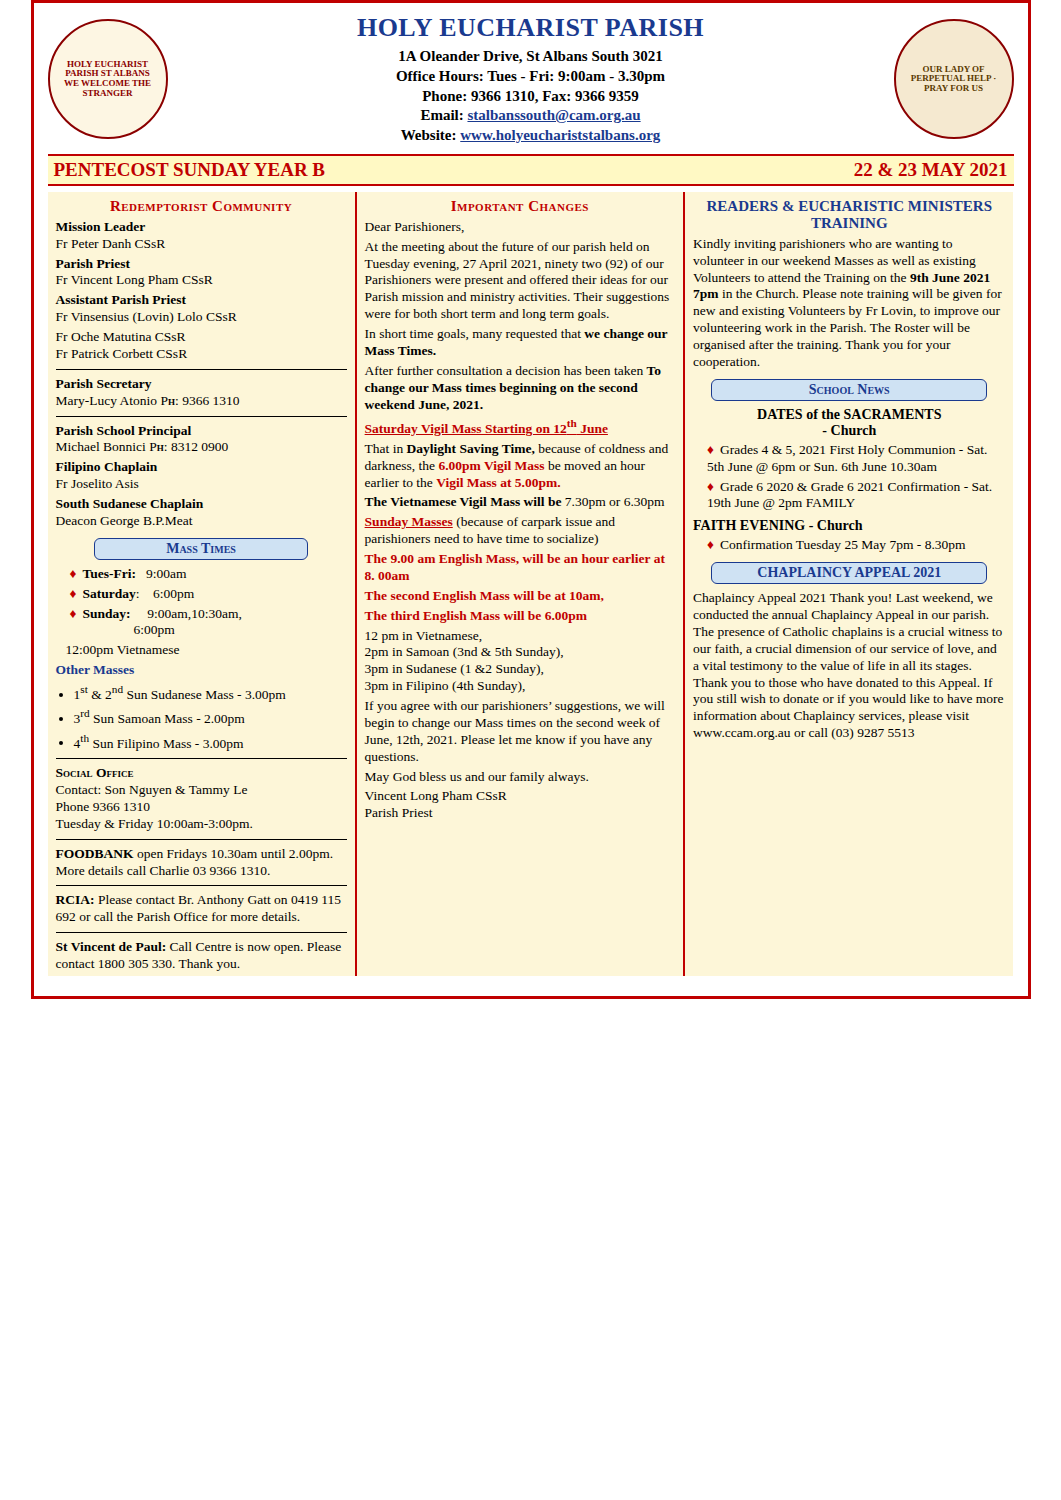HOLY EUCHARIST PARISH ST ALBANS
WE WELCOME THE STRANGER
HOLY EUCHARIST PARISH
1A Oleander Drive, St Albans South 3021
Office Hours: Tues - Fri: 9:00am - 3.30pm
Phone: 9366 1310, Fax: 9366 9359
Email: stalbanssouth@cam.org.au
Website: www.holyeuchariststalbans.org
OUR LADY OF PERPETUAL HELP · PRAY FOR US
PENTECOST SUNDAY YEAR B 22 & 23 MAY 2021
Redemptorist Community
Mission Leader
Fr Peter Danh CSsR
Parish Priest
Fr Vincent Long Pham CSsR
Assistant Parish Priest
Fr Vinsensius (Lovin) Lolo CSsR
Fr Oche Matutina CSsR
Fr Patrick Corbett CSsR
Parish Secretary
Mary-Lucy Atonio Ph: 9366 1310
Parish School Principal
Michael Bonnici Ph: 8312 0900
Filipino Chaplain
Fr Joselito Asis
South Sudanese Chaplain
Deacon George B.P.Meat
Mass Times
Tues-Fri: 9:00am
Saturday: 6:00pm
Sunday: 9:00am,10:30am,
6:00pm
12:00pm Vietnamese
Other Masses
1st & 2nd Sun Sudanese Mass - 3.00pm
3rd Sun Samoan Mass - 2.00pm
4th Sun Filipino Mass - 3.00pm
Social Office
Contact: Son Nguyen & Tammy Le
Phone 9366 1310
Tuesday & Friday 10:00am-3:00pm.
FOODBANK open Fridays 10.30am until 2.00pm. More details call Charlie 03 9366 1310.
RCIA: Please contact Br. Anthony Gatt on 0419 115 692 or call the Parish Office for more details.
St Vincent de Paul: Call Centre is now open. Please contact 1800 305 330. Thank you.
Important Changes
Dear Parishioners,
At the meeting about the future of our parish held on Tuesday evening, 27 April 2021, ninety two (92) of our Parishioners were present and offered their ideas for our Parish mission and ministry activities. Their suggestions were for both short term and long term goals.
In short time goals, many requested that we change our Mass Times.
After further consultation a decision has been taken To change our Mass times beginning on the second weekend June, 2021.
Saturday Vigil Mass Starting on 12th June
That in Daylight Saving Time, because of coldness and darkness, the 6.00pm Vigil Mass be moved an hour earlier to the Vigil Mass at 5.00pm.
The Vietnamese Vigil Mass will be 7.30pm or 6.30pm
Sunday Masses (because of carpark issue and parishioners need to have time to socialize)
The 9.00 am English Mass, will be an hour earlier at 8. 00am
The second English Mass will be at 10am,
The third English Mass will be 6.00pm
12 pm in Vietnamese,
2pm in Samoan (3nd & 5th Sunday),
3pm in Sudanese (1 &2 Sunday),
3pm in Filipino (4th Sunday),
If you agree with our parishioners’ suggestions, we will begin to change our Mass times on the second week of June, 12th, 2021. Please let me know if you have any questions.
May God bless us and our family always.
Vincent Long Pham CSsR
Parish Priest
READERS & EUCHARISTIC MINISTERS TRAINING
Kindly inviting parishioners who are wanting to volunteer in our weekend Masses as well as existing Volunteers to attend the Training on the 9th June 2021 7pm in the Church. Please note training will be given for new and existing Volunteers by Fr Lovin, to improve our volunteering work in the Parish. The Roster will be organised after the training. Thank you for your cooperation.
School News
DATES of the SACRAMENTS
- Church
Grades 4 & 5, 2021 First Holy Communion - Sat. 5th June @ 6pm or Sun. 6th June 10.30am
Grade 6 2020 & Grade 6 2021 Confirmation - Sat. 19th June @ 2pm FAMILY
FAITH EVENING - Church
Confirmation Tuesday 25 May 7pm - 8.30pm
CHAPLAINCY APPEAL 2021
Chaplaincy Appeal 2021 Thank you! Last weekend, we conducted the annual Chaplaincy Appeal in our parish. The presence of Catholic chaplains is a crucial witness to our faith, a crucial dimension of our service of love, and a vital testimony to the value of life in all its stages. Thank you to those who have donated to this Appeal. If you still wish to donate or if you would like to have more information about Chaplaincy services, please visit www.ccam.org.au or call (03) 9287 5513